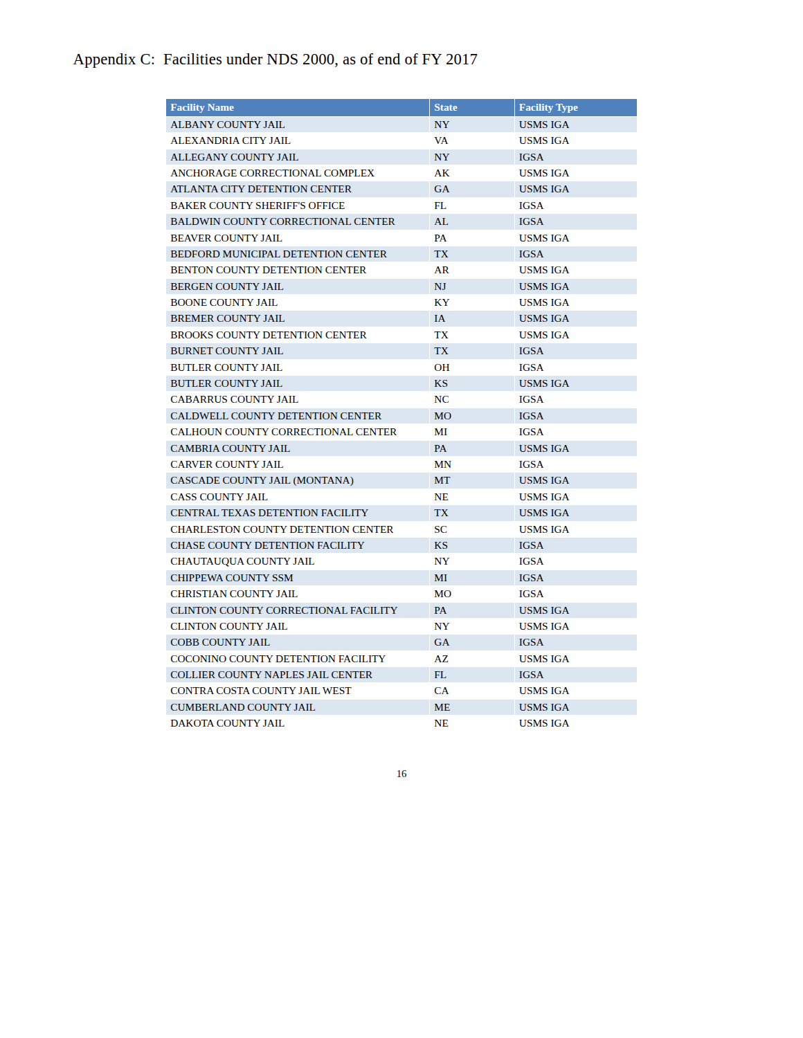Appendix C: Facilities under NDS 2000, as of end of FY 2017
| Facility Name | State | Facility Type |
| --- | --- | --- |
| ALBANY COUNTY JAIL | NY | USMS IGA |
| ALEXANDRIA CITY JAIL | VA | USMS IGA |
| ALLEGANY COUNTY JAIL | NY | IGSA |
| ANCHORAGE CORRECTIONAL COMPLEX | AK | USMS IGA |
| ATLANTA CITY DETENTION CENTER | GA | USMS IGA |
| BAKER COUNTY SHERIFF'S OFFICE | FL | IGSA |
| BALDWIN COUNTY CORRECTIONAL CENTER | AL | IGSA |
| BEAVER COUNTY JAIL | PA | USMS IGA |
| BEDFORD MUNICIPAL DETENTION CENTER | TX | IGSA |
| BENTON COUNTY DETENTION CENTER | AR | USMS IGA |
| BERGEN COUNTY JAIL | NJ | USMS IGA |
| BOONE COUNTY JAIL | KY | USMS IGA |
| BREMER COUNTY JAIL | IA | USMS IGA |
| BROOKS COUNTY DETENTION CENTER | TX | USMS IGA |
| BURNET COUNTY JAIL | TX | IGSA |
| BUTLER COUNTY JAIL | OH | IGSA |
| BUTLER COUNTY JAIL | KS | USMS IGA |
| CABARRUS COUNTY JAIL | NC | IGSA |
| CALDWELL COUNTY DETENTION CENTER | MO | IGSA |
| CALHOUN COUNTY CORRECTIONAL CENTER | MI | IGSA |
| CAMBRIA COUNTY JAIL | PA | USMS IGA |
| CARVER COUNTY JAIL | MN | IGSA |
| CASCADE COUNTY JAIL (MONTANA) | MT | USMS IGA |
| CASS COUNTY JAIL | NE | USMS IGA |
| CENTRAL TEXAS DETENTION FACILITY | TX | USMS IGA |
| CHARLESTON COUNTY DETENTION CENTER | SC | USMS IGA |
| CHASE COUNTY DETENTION FACILITY | KS | IGSA |
| CHAUTAUQUA COUNTY JAIL | NY | IGSA |
| CHIPPEWA COUNTY SSM | MI | IGSA |
| CHRISTIAN COUNTY JAIL | MO | IGSA |
| CLINTON COUNTY CORRECTIONAL FACILITY | PA | USMS IGA |
| CLINTON COUNTY JAIL | NY | USMS IGA |
| COBB COUNTY JAIL | GA | IGSA |
| COCONINO COUNTY DETENTION FACILITY | AZ | USMS IGA |
| COLLIER COUNTY NAPLES JAIL CENTER | FL | IGSA |
| CONTRA COSTA COUNTY JAIL WEST | CA | USMS IGA |
| CUMBERLAND COUNTY JAIL | ME | USMS IGA |
| DAKOTA COUNTY JAIL | NE | USMS IGA |
16